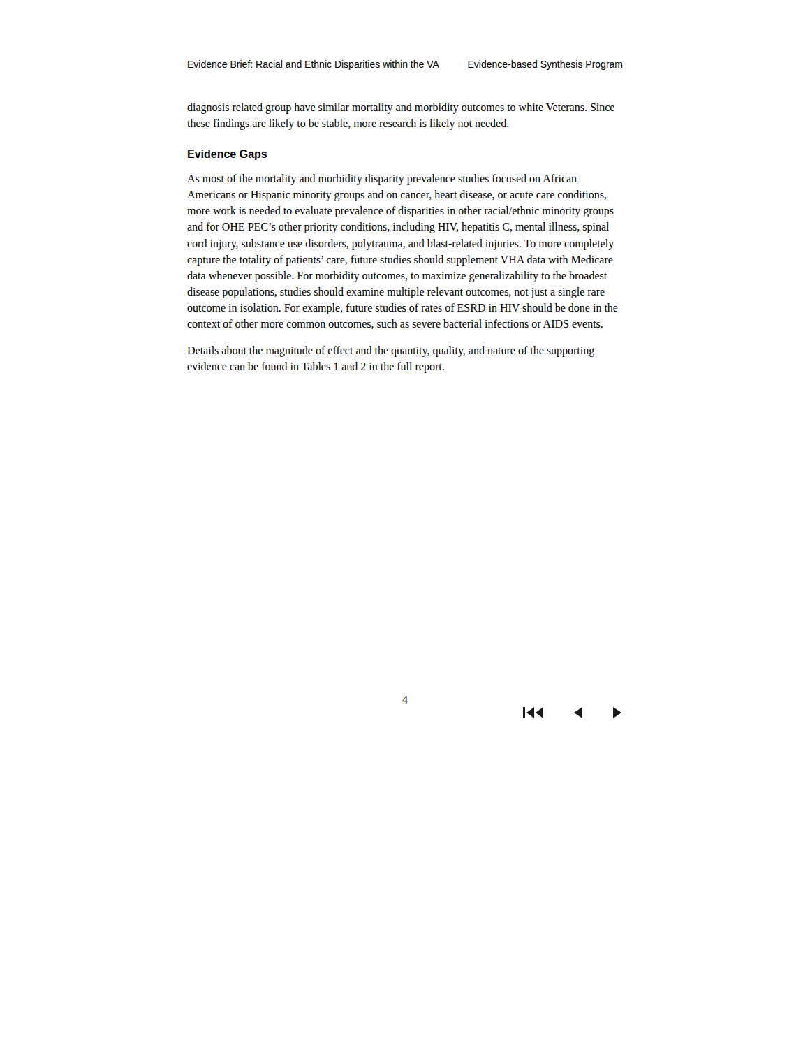Evidence Brief: Racial and Ethnic Disparities within the VA Evidence-based Synthesis Program
diagnosis related group have similar mortality and morbidity outcomes to white Veterans. Since these findings are likely to be stable, more research is likely not needed.
Evidence Gaps
As most of the mortality and morbidity disparity prevalence studies focused on African Americans or Hispanic minority groups and on cancer, heart disease, or acute care conditions, more work is needed to evaluate prevalence of disparities in other racial/ethnic minority groups and for OHE PEC’s other priority conditions, including HIV, hepatitis C, mental illness, spinal cord injury, substance use disorders, polytrauma, and blast-related injuries. To more completely capture the totality of patients’ care, future studies should supplement VHA data with Medicare data whenever possible. For morbidity outcomes, to maximize generalizability to the broadest disease populations, studies should examine multiple relevant outcomes, not just a single rare outcome in isolation. For example, future studies of rates of ESRD in HIV should be done in the context of other more common outcomes, such as severe bacterial infections or AIDS events.
Details about the magnitude of effect and the quantity, quality, and nature of the supporting evidence can be found in Tables 1 and 2 in the full report.
4